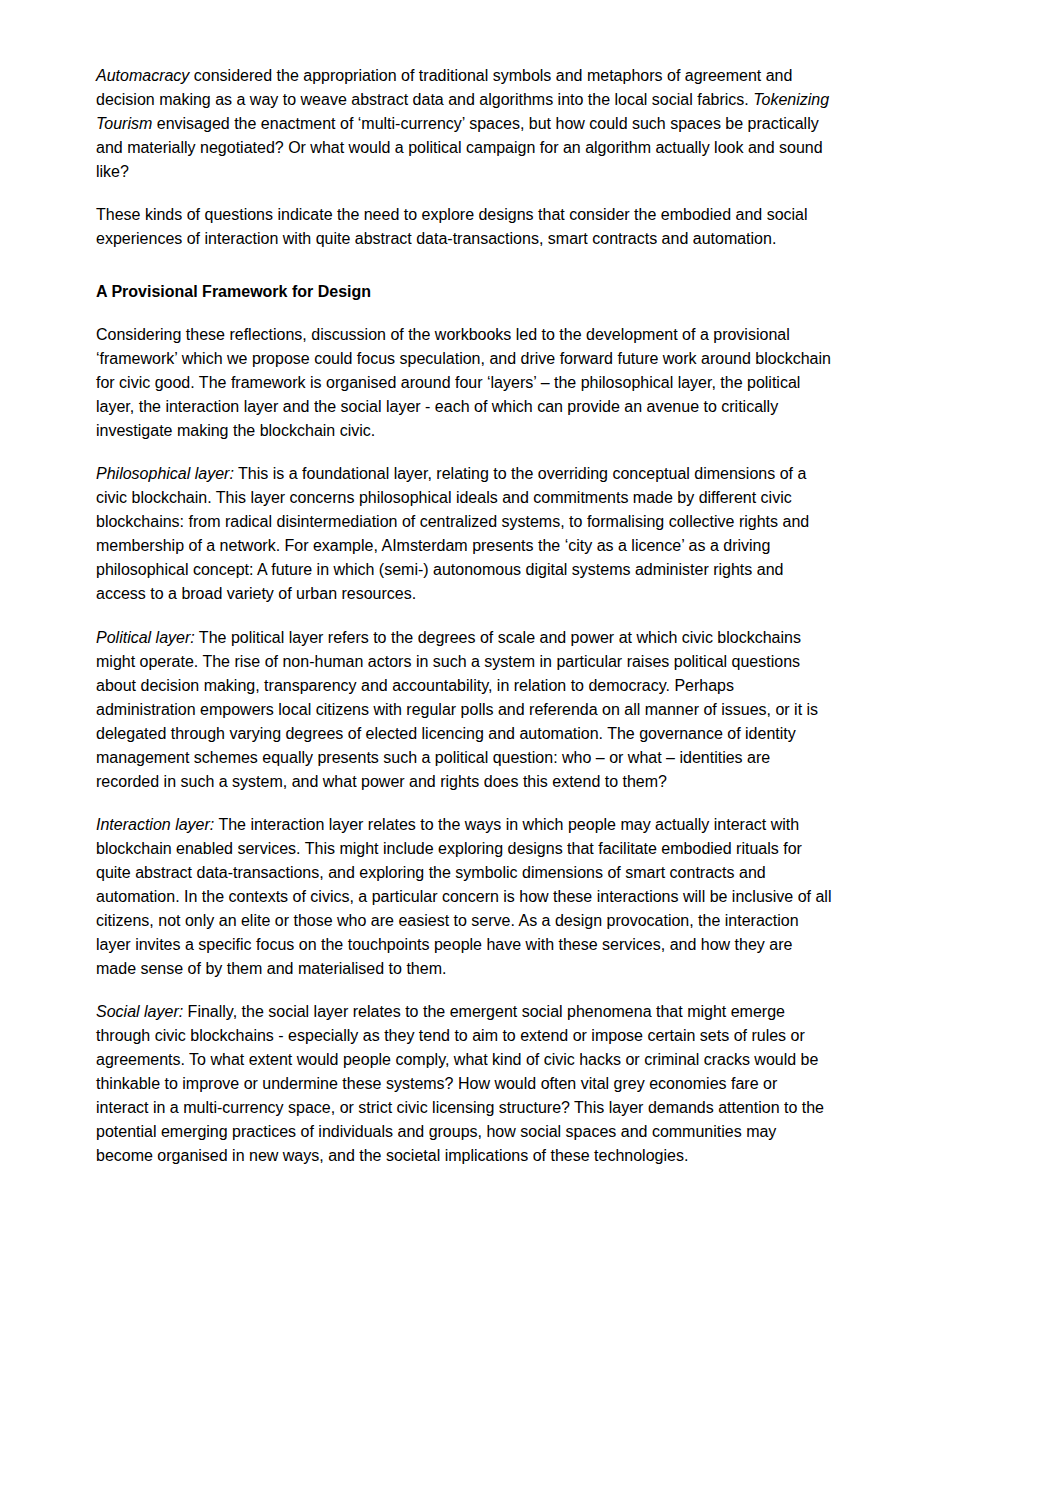Automacracy considered the appropriation of traditional symbols and metaphors of agreement and decision making as a way to weave abstract data and algorithms into the local social fabrics. Tokenizing Tourism envisaged the enactment of ‘multi-currency’ spaces, but how could such spaces be practically and materially negotiated? Or what would a political campaign for an algorithm actually look and sound like?
These kinds of questions indicate the need to explore designs that consider the embodied and social experiences of interaction with quite abstract data-transactions, smart contracts and automation.
A Provisional Framework for Design
Considering these reflections, discussion of the workbooks led to the development of a provisional ‘framework’ which we propose could focus speculation, and drive forward future work around blockchain for civic good. The framework is organised around four ‘layers’ – the philosophical layer, the political layer, the interaction layer and the social layer - each of which can provide an avenue to critically investigate making the blockchain civic.
Philosophical layer: This is a foundational layer, relating to the overriding conceptual dimensions of a civic blockchain. This layer concerns philosophical ideals and commitments made by different civic blockchains: from radical disintermediation of centralized systems, to formalising collective rights and membership of a network. For example, AImsterdam presents the ‘city as a licence’ as a driving philosophical concept: A future in which (semi-) autonomous digital systems administer rights and access to a broad variety of urban resources.
Political layer: The political layer refers to the degrees of scale and power at which civic blockchains might operate. The rise of non-human actors in such a system in particular raises political questions about decision making, transparency and accountability, in relation to democracy. Perhaps administration empowers local citizens with regular polls and referenda on all manner of issues, or it is delegated through varying degrees of elected licencing and automation. The governance of identity management schemes equally presents such a political question: who – or what – identities are recorded in such a system, and what power and rights does this extend to them?
Interaction layer: The interaction layer relates to the ways in which people may actually interact with blockchain enabled services. This might include exploring designs that facilitate embodied rituals for quite abstract data-transactions, and exploring the symbolic dimensions of smart contracts and automation. In the contexts of civics, a particular concern is how these interactions will be inclusive of all citizens, not only an elite or those who are easiest to serve. As a design provocation, the interaction layer invites a specific focus on the touchpoints people have with these services, and how they are made sense of by them and materialised to them.
Social layer: Finally, the social layer relates to the emergent social phenomena that might emerge through civic blockchains - especially as they tend to aim to extend or impose certain sets of rules or agreements. To what extent would people comply, what kind of civic hacks or criminal cracks would be thinkable to improve or undermine these systems? How would often vital grey economies fare or interact in a multi-currency space, or strict civic licensing structure? This layer demands attention to the potential emerging practices of individuals and groups, how social spaces and communities may become organised in new ways, and the societal implications of these technologies.